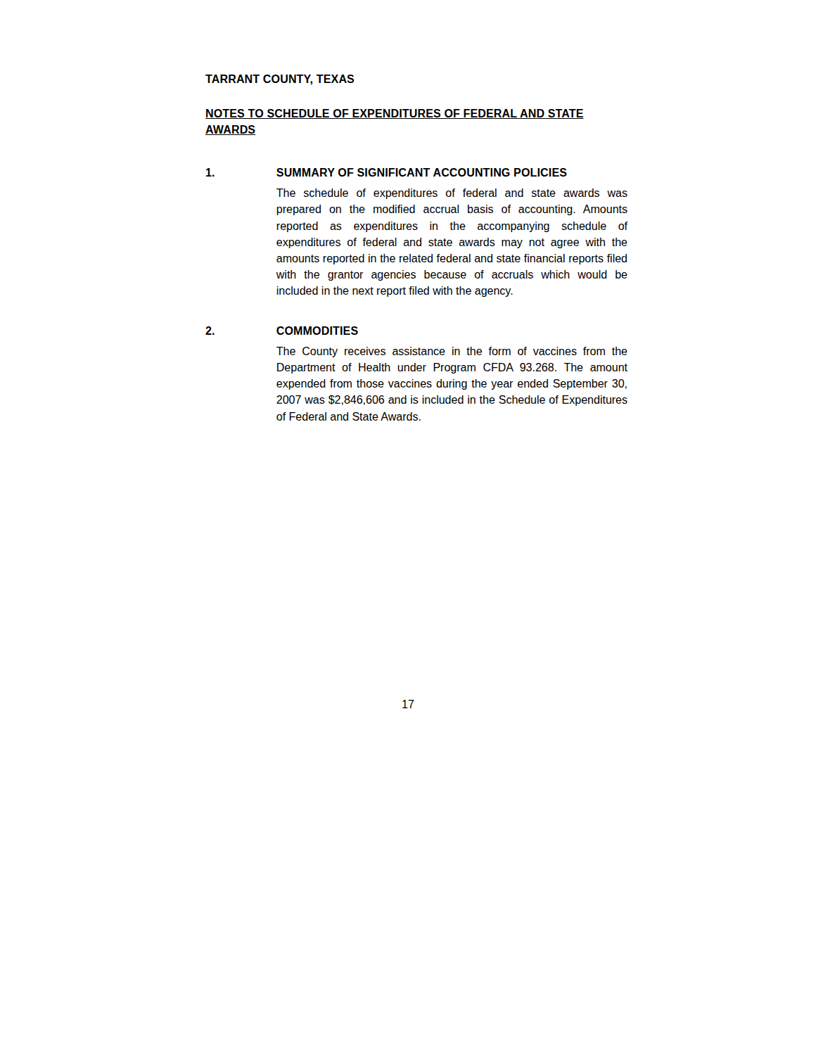TARRANT COUNTY, TEXAS
NOTES TO SCHEDULE OF EXPENDITURES OF FEDERAL AND STATE AWARDS
1. SUMMARY OF SIGNIFICANT ACCOUNTING POLICIES
The schedule of expenditures of federal and state awards was prepared on the modified accrual basis of accounting. Amounts reported as expenditures in the accompanying schedule of expenditures of federal and state awards may not agree with the amounts reported in the related federal and state financial reports filed with the grantor agencies because of accruals which would be included in the next report filed with the agency.
2. COMMODITIES
The County receives assistance in the form of vaccines from the Department of Health under Program CFDA 93.268. The amount expended from those vaccines during the year ended September 30, 2007 was $2,846,606 and is included in the Schedule of Expenditures of Federal and State Awards.
17